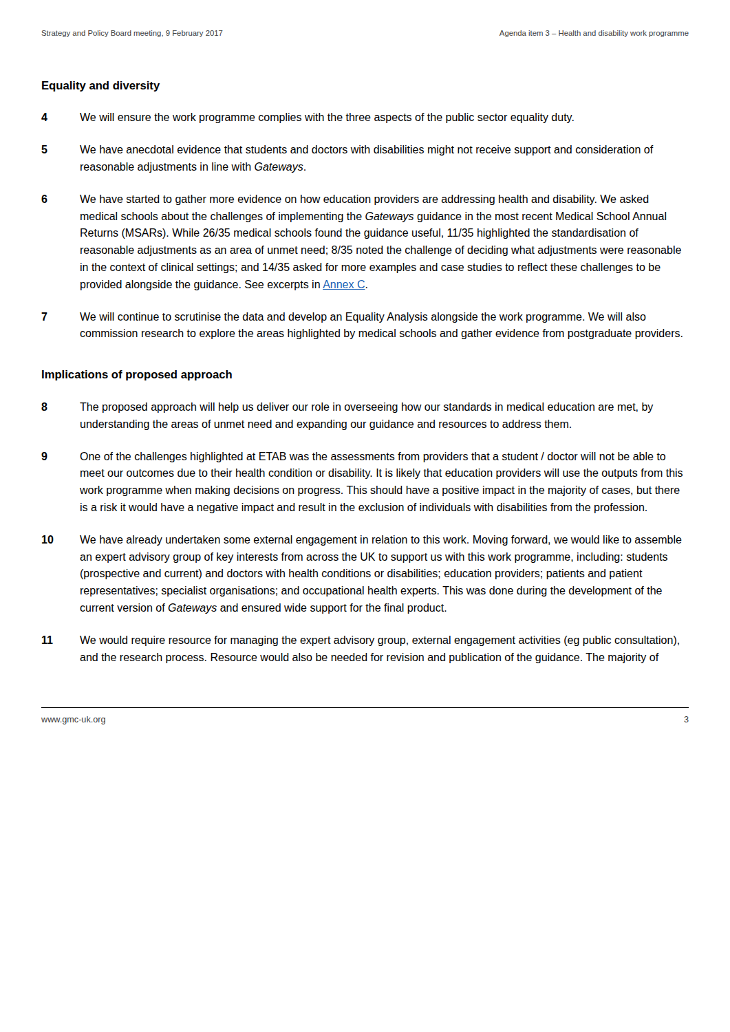Strategy and Policy Board meeting, 9 February 2017 Agenda item 3 – Health and disability work programme
Equality and diversity
4 We will ensure the work programme complies with the three aspects of the public sector equality duty.
5 We have anecdotal evidence that students and doctors with disabilities might not receive support and consideration of reasonable adjustments in line with Gateways.
6 We have started to gather more evidence on how education providers are addressing health and disability. We asked medical schools about the challenges of implementing the Gateways guidance in the most recent Medical School Annual Returns (MSARs). While 26/35 medical schools found the guidance useful, 11/35 highlighted the standardisation of reasonable adjustments as an area of unmet need; 8/35 noted the challenge of deciding what adjustments were reasonable in the context of clinical settings; and 14/35 asked for more examples and case studies to reflect these challenges to be provided alongside the guidance. See excerpts in Annex C.
7 We will continue to scrutinise the data and develop an Equality Analysis alongside the work programme. We will also commission research to explore the areas highlighted by medical schools and gather evidence from postgraduate providers.
Implications of proposed approach
8 The proposed approach will help us deliver our role in overseeing how our standards in medical education are met, by understanding the areas of unmet need and expanding our guidance and resources to address them.
9 One of the challenges highlighted at ETAB was the assessments from providers that a student / doctor will not be able to meet our outcomes due to their health condition or disability. It is likely that education providers will use the outputs from this work programme when making decisions on progress. This should have a positive impact in the majority of cases, but there is a risk it would have a negative impact and result in the exclusion of individuals with disabilities from the profession.
10 We have already undertaken some external engagement in relation to this work. Moving forward, we would like to assemble an expert advisory group of key interests from across the UK to support us with this work programme, including: students (prospective and current) and doctors with health conditions or disabilities; education providers; patients and patient representatives; specialist organisations; and occupational health experts. This was done during the development of the current version of Gateways and ensured wide support for the final product.
11 We would require resource for managing the expert advisory group, external engagement activities (eg public consultation), and the research process. Resource would also be needed for revision and publication of the guidance. The majority of
www.gmc-uk.org 3